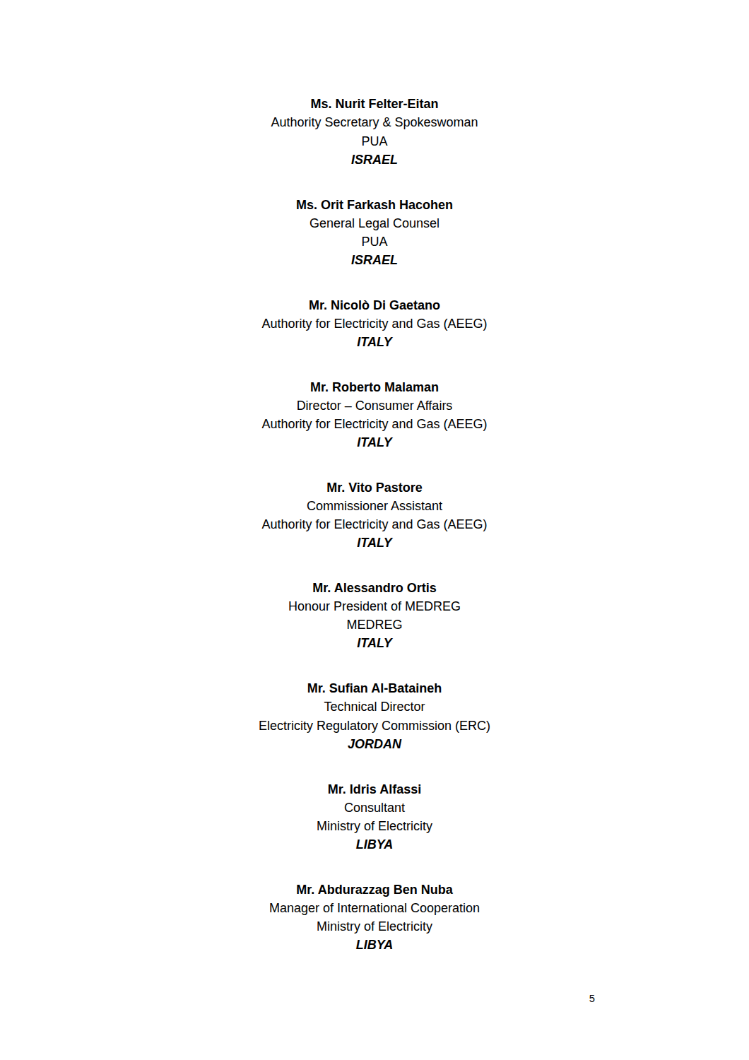Ms. Nurit Felter-Eitan
Authority Secretary & Spokeswoman
PUA
ISRAEL
Ms. Orit Farkash Hacohen
General Legal Counsel
PUA
ISRAEL
Mr. Nicolò Di Gaetano
Authority for Electricity and Gas (AEEG)
ITALY
Mr. Roberto Malaman
Director – Consumer Affairs
Authority for Electricity and Gas (AEEG)
ITALY
Mr. Vito Pastore
Commissioner Assistant
Authority for Electricity and Gas (AEEG)
ITALY
Mr. Alessandro Ortis
Honour President of MEDREG
MEDREG
ITALY
Mr. Sufian Al-Bataineh
Technical Director
Electricity Regulatory Commission (ERC)
JORDAN
Mr. Idris Alfassi
Consultant
Ministry of Electricity
LIBYA
Mr. Abdurazzag Ben Nuba
Manager of International Cooperation
Ministry of Electricity
LIBYA
5